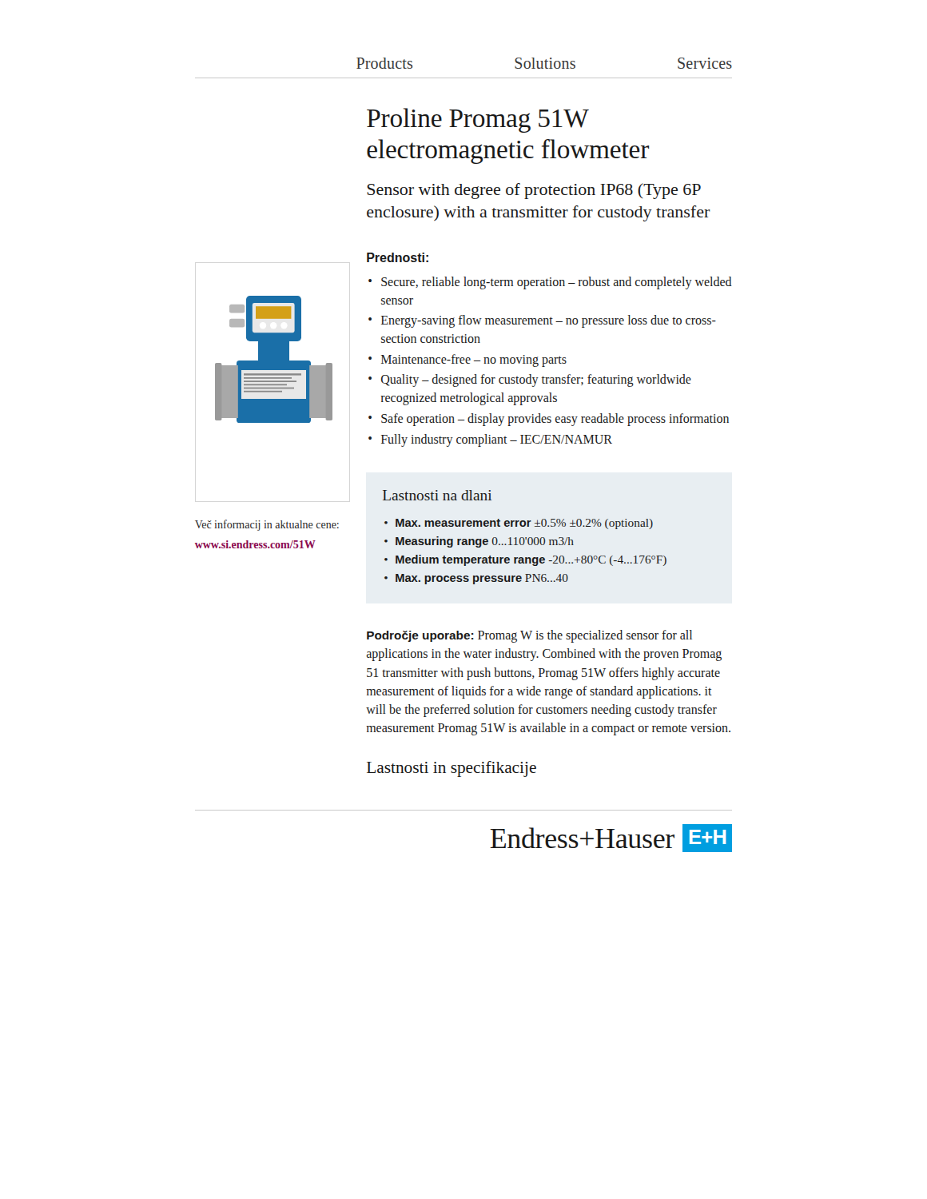Products Solutions Services
Več informacij in aktualne cene: www.si.endress.com/51W
Proline Promag 51W electromagnetic flowmeter
Sensor with degree of protection IP68 (Type 6P enclosure) with a transmitter for custody transfer
Prednosti:
Secure, reliable long-term operation – robust and completely welded sensor
Energy-saving flow measurement – no pressure loss due to cross-section constriction
Maintenance-free – no moving parts
Quality – designed for custody transfer; featuring worldwide recognized metrological approvals
Safe operation – display provides easy readable process information
Fully industry compliant – IEC/EN/NAMUR
Lastnosti na dlani
Max. measurement error ±0.5% ±0.2% (optional)
Measuring range 0...110'000 m3/h
Medium temperature range -20...+80°C (-4...176°F)
Max. process pressure PN6...40
Področje uporabe: Promag W is the specialized sensor for all applications in the water industry. Combined with the proven Promag 51 transmitter with push buttons, Promag 51W offers highly accurate measurement of liquids for a wide range of standard applications. it will be the preferred solution for customers needing custody transfer measurement Promag 51W is available in a compact or remote version.
Lastnosti in specifikacije
Endress+Hauser E+H